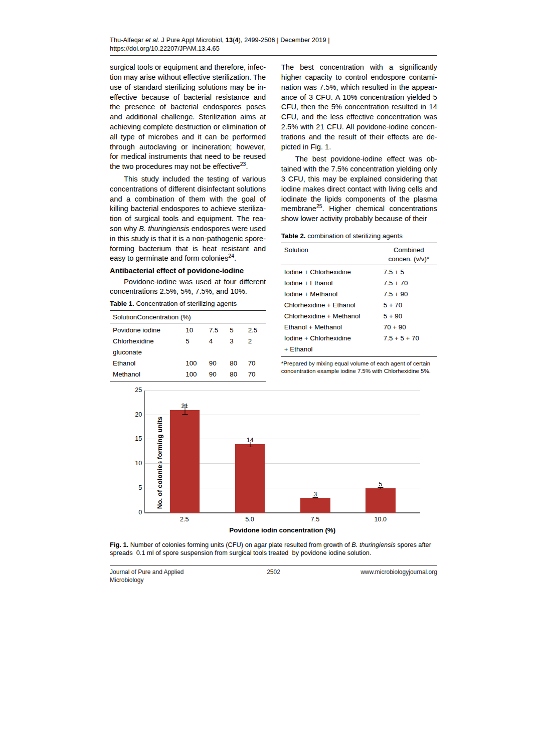Thu-Alfeqar et al. J Pure Appl Microbiol, 13(4), 2499-2506 | December 2019 | https://doi.org/10.22207/JPAM.13.4.65
surgical tools or equipment and therefore, infection may arise without effective sterilization. The use of standard sterilizing solutions may be ineffective because of bacterial resistance and the presence of bacterial endospores poses and additional challenge. Sterilization aims at achieving complete destruction or elimination of all type of microbes and it can be performed through autoclaving or incineration; however, for medical instruments that need to be reused the two procedures may not be effective23.
This study included the testing of various concentrations of different disinfectant solutions and a combination of them with the goal of killing bacterial endospores to achieve sterilization of surgical tools and equipment. The reason why B. thuringiensis endospores were used in this study is that it is a non-pathogenic spore-forming bacterium that is heat resistant and easy to germinate and form colonies24.
Antibacterial effect of povidone-iodine
Povidone-iodine was used at four different concentrations 2.5%, 5%, 7.5%, and 10%.
Table 1. Concentration of sterilizing agents
| SolutionConcentration (%) |
| --- |
| Povidone iodine | 10 | 7.5 | 5 | 2.5 |
| Chlorhexidine | 5 | 4 | 3 | 2 |
| gluconate | | | | |
| Ethanol | 100 | 90 | 80 | 70 |
| Methanol | 100 | 90 | 80 | 70 |
The best concentration with a significantly higher capacity to control endospore contamination was 7.5%, which resulted in the appearance of 3 CFU. A 10% concentration yielded 5 CFU, then the 5% concentration resulted in 14 CFU, and the less effective concentration was 2.5% with 21 CFU. All povidone-iodine concentrations and the result of their effects are depicted in Fig. 1.
The best povidone-iodine effect was obtained with the 7.5% concentration yielding only 3 CFU, this may be explained considering that iodine makes direct contact with living cells and iodinate the lipids components of the plasma membrane25. Higher chemical concentrations show lower activity probably because of their
Table 2. combination of sterilizing agents
| Solution | Combined concen. (v/v)* |
| --- | --- |
| Iodine + Chlorhexidine | 7.5 + 5 |
| Iodine + Ethanol | 7.5 + 70 |
| Iodine + Methanol | 7.5 + 90 |
| Chlorhexidine + Ethanol | 5 + 70 |
| Chlorhexidine + Methanol | 5 + 90 |
| Ethanol + Methanol | 70 + 90 |
| Iodine + Chlorhexidine | 7.5 + 5 + 70 |
| + Ethanol | |
*Prepared by mixing equal volume of each agent of certain concentration example iodine 7.5% with Chlorhexidine 5%.
No. of colonies forming units
25
20
15
10
5
0
21
14
3
5
2.5 5.0 7.5 10.0
Povidone iodin concentration (%)
Fig. 1. Number of colonies forming units (CFU) on agar plate resulted from growth of B. thuringiensis spores after spreads 0.1 ml of spore suspension from surgical tools treated by povidone iodine solution.
Journal of Pure and Applied Microbiology
2502
www.microbiologyjournal.org